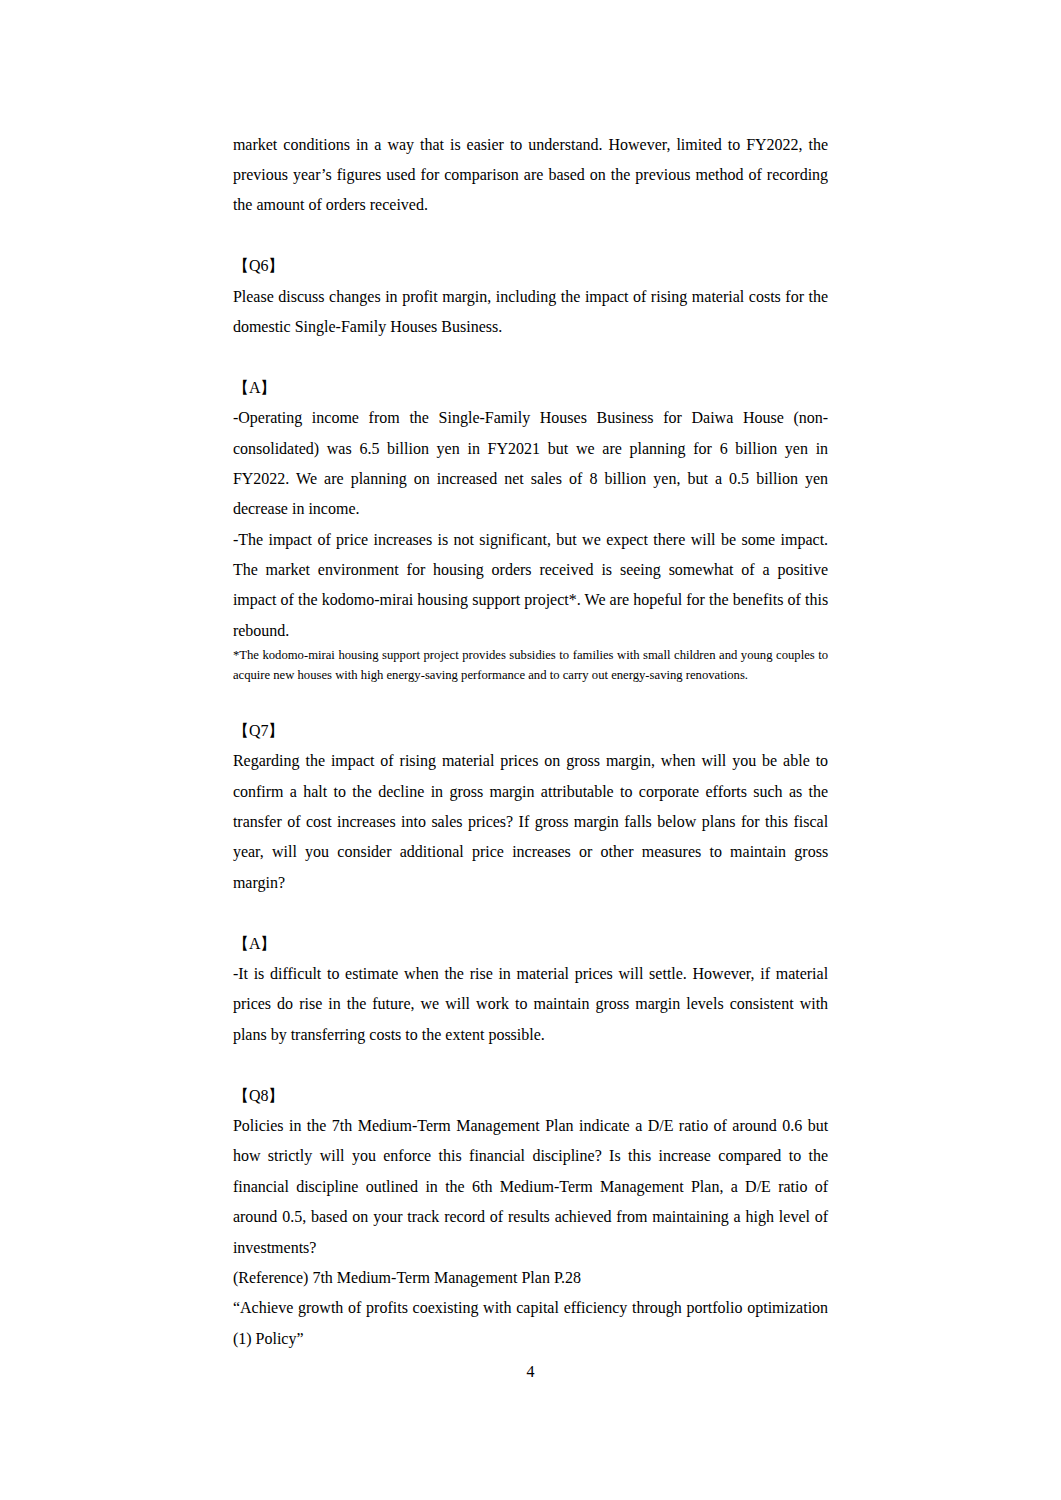market conditions in a way that is easier to understand. However, limited to FY2022, the previous year’s figures used for comparison are based on the previous method of recording the amount of orders received.
【Q6】
Please discuss changes in profit margin, including the impact of rising material costs for the domestic Single-Family Houses Business.
【A】
-Operating income from the Single-Family Houses Business for Daiwa House (non-consolidated) was 6.5 billion yen in FY2021 but we are planning for 6 billion yen in FY2022. We are planning on increased net sales of 8 billion yen, but a 0.5 billion yen decrease in income.
-The impact of price increases is not significant, but we expect there will be some impact. The market environment for housing orders received is seeing somewhat of a positive impact of the kodomo-mirai housing support project*. We are hopeful for the benefits of this rebound.
*The kodomo-mirai housing support project provides subsidies to families with small children and young couples to acquire new houses with high energy-saving performance and to carry out energy-saving renovations.
【Q7】
Regarding the impact of rising material prices on gross margin, when will you be able to confirm a halt to the decline in gross margin attributable to corporate efforts such as the transfer of cost increases into sales prices? If gross margin falls below plans for this fiscal year, will you consider additional price increases or other measures to maintain gross margin?
【A】
-It is difficult to estimate when the rise in material prices will settle. However, if material prices do rise in the future, we will work to maintain gross margin levels consistent with plans by transferring costs to the extent possible.
【Q8】
Policies in the 7th Medium-Term Management Plan indicate a D/E ratio of around 0.6 but how strictly will you enforce this financial discipline? Is this increase compared to the financial discipline outlined in the 6th Medium-Term Management Plan, a D/E ratio of around 0.5, based on your track record of results achieved from maintaining a high level of investments?
(Reference) 7th Medium-Term Management Plan P.28
“Achieve growth of profits coexisting with capital efficiency through portfolio optimization (1) Policy”
4